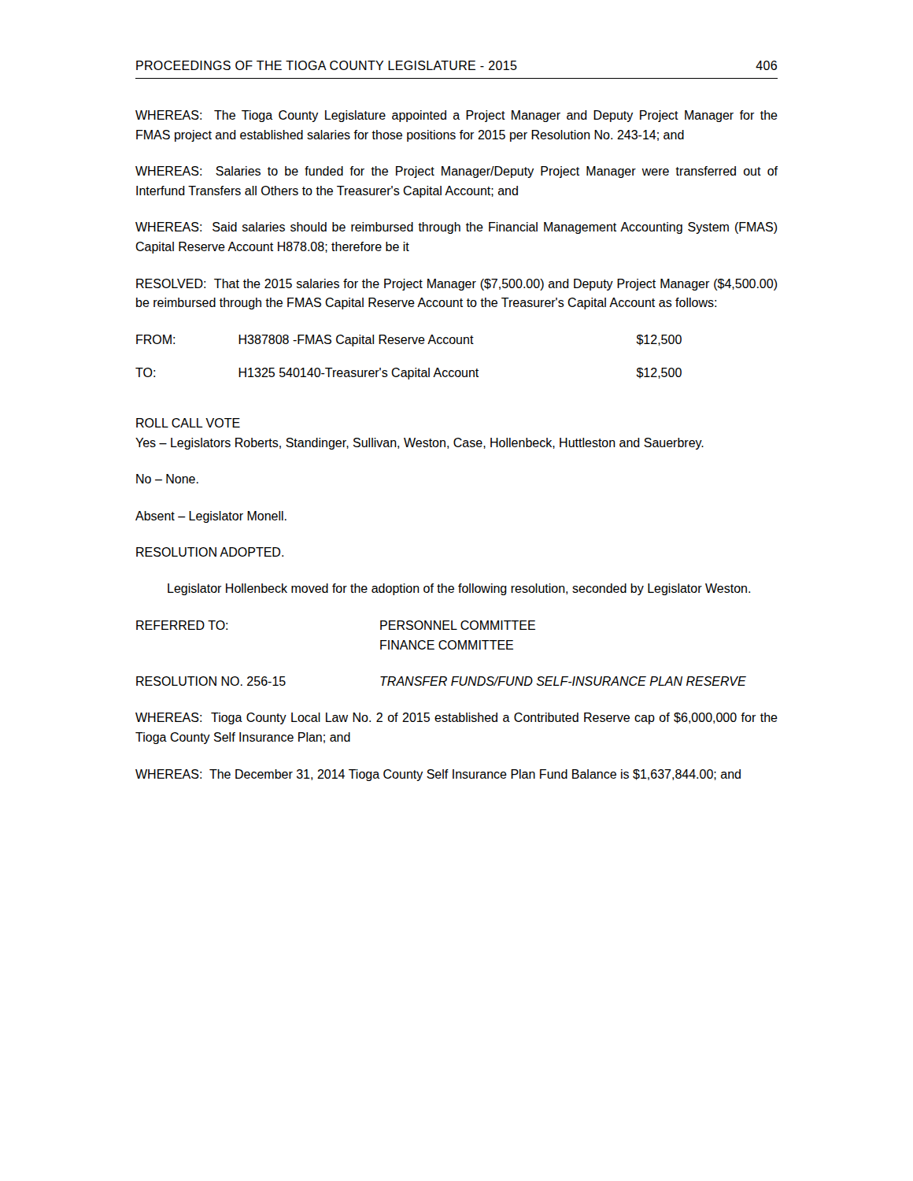Proceedings of the Tioga County Legislature - 2015 406
Whereas: The Tioga County Legislature appointed a Project Manager and Deputy Project Manager for the FMAS project and established salaries for those positions for 2015 per Resolution No. 243-14; and
Whereas: Salaries to be funded for the Project Manager/Deputy Project Manager were transferred out of Interfund Transfers all Others to the Treasurer's Capital Account; and
Whereas: Said salaries should be reimbursed through the Financial Management Accounting System (FMAS) Capital Reserve Account H878.08; therefore be it
Resolved: That the 2015 salaries for the Project Manager ($7,500.00) and Deputy Project Manager ($4,500.00) be reimbursed through the FMAS Capital Reserve Account to the Treasurer's Capital Account as follows:
| FROM: | H387808 -FMAS Capital Reserve Account | $12,500 |
| TO: | H1325 540140-Treasurer's Capital Account | $12,500 |
ROLL CALL VOTE
Yes – Legislators Roberts, Standinger, Sullivan, Weston, Case, Hollenbeck, Huttleston and Sauerbrey.
No – None.
Absent – Legislator Monell.
RESOLUTION ADOPTED.
Legislator Hollenbeck moved for the adoption of the following resolution, seconded by Legislator Weston.
Referred to: Personnel Committee
Finance Committee
Resolution No. 256-15 Transfer Funds/Fund Self-Insurance Plan Reserve
Whereas: Tioga County Local Law No. 2 of 2015 established a Contributed Reserve cap of $6,000,000 for the Tioga County Self Insurance Plan; and
Whereas: The December 31, 2014 Tioga County Self Insurance Plan Fund Balance is $1,637,844.00; and